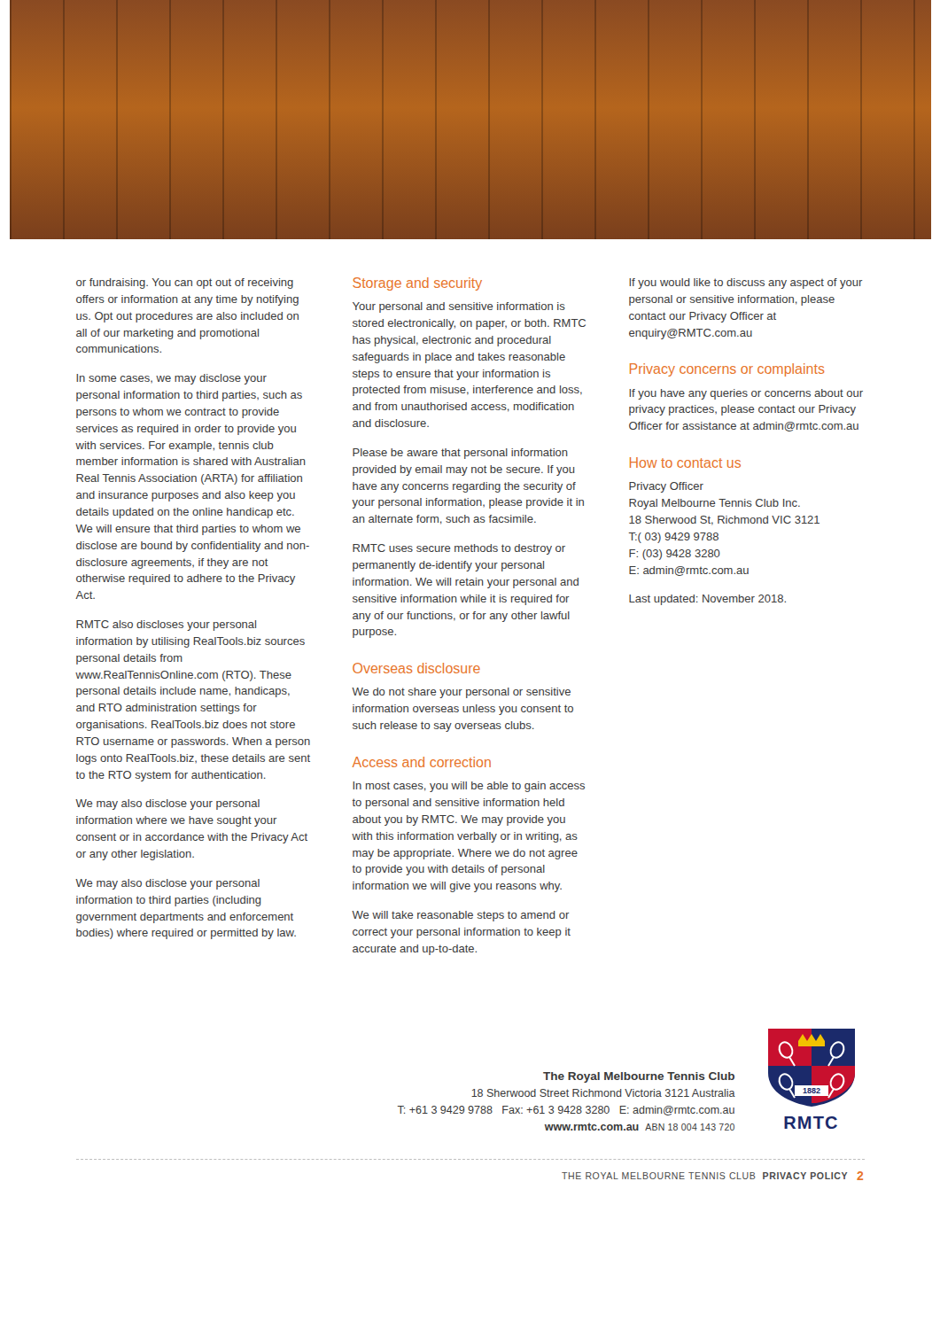or fundraising. You can opt out of receiving offers or information at any time by notifying us. Opt out procedures are also included on all of our marketing and promotional communications.
In some cases, we may disclose your personal information to third parties, such as persons to whom we contract to provide services as required in order to provide you with services. For example, tennis club member information is shared with Australian Real Tennis Association (ARTA) for affiliation and insurance purposes and also keep you details updated on the online handicap etc. We will ensure that third parties to whom we disclose are bound by confidentiality and non-disclosure agreements, if they are not otherwise required to adhere to the Privacy Act.
RMTC also discloses your personal information by utilising RealTools.biz sources personal details from www.RealTennisOnline.com (RTO). These personal details include name, handicaps, and RTO administration settings for organisations. RealTools.biz does not store RTO username or passwords. When a person logs onto RealTools.biz, these details are sent to the RTO system for authentication.
We may also disclose your personal information where we have sought your consent or in accordance with the Privacy Act or any other legislation.
We may also disclose your personal information to third parties (including government departments and enforcement bodies) where required or permitted by law.
Storage and security
Your personal and sensitive information is stored electronically, on paper, or both. RMTC has physical, electronic and procedural safeguards in place and takes reasonable steps to ensure that your information is protected from misuse, interference and loss, and from unauthorised access, modification and disclosure.
Please be aware that personal information provided by email may not be secure. If you have any concerns regarding the security of your personal information, please provide it in an alternate form, such as facsimile.
RMTC uses secure methods to destroy or permanently de-identify your personal information. We will retain your personal and sensitive information while it is required for any of our functions, or for any other lawful purpose.
Overseas disclosure
We do not share your personal or sensitive information overseas unless you consent to such release to say overseas clubs.
Access and correction
In most cases, you will be able to gain access to personal and sensitive information held about you by RMTC. We may provide you with this information verbally or in writing, as may be appropriate. Where we do not agree to provide you with details of personal information we will give you reasons why.
We will take reasonable steps to amend or correct your personal information to keep it accurate and up-to-date.
If you would like to discuss any aspect of your personal or sensitive information, please contact our Privacy Officer at enquiry@RMTC.com.au
Privacy concerns or complaints
If you have any queries or concerns about our privacy practices, please contact our Privacy Officer for assistance at admin@rmtc.com.au
How to contact us
Privacy Officer
Royal Melbourne Tennis Club Inc.
18 Sherwood St, Richmond VIC 3121
T:( 03) 9429 9788
F: (03) 9428 3280
E: admin@rmtc.com.au
Last updated: November 2018.
The Royal Melbourne Tennis Club
18 Sherwood Street Richmond Victoria 3121 Australia
T: +61 3 9429 9788 Fax: +61 3 9428 3280 E: admin@rmtc.com.au
www.rmtc.com.au ABN 18 004 143 720
1882
RMTC
THE ROYAL MELBOURNE TENNIS CLUB PRIVACY POLICY 2